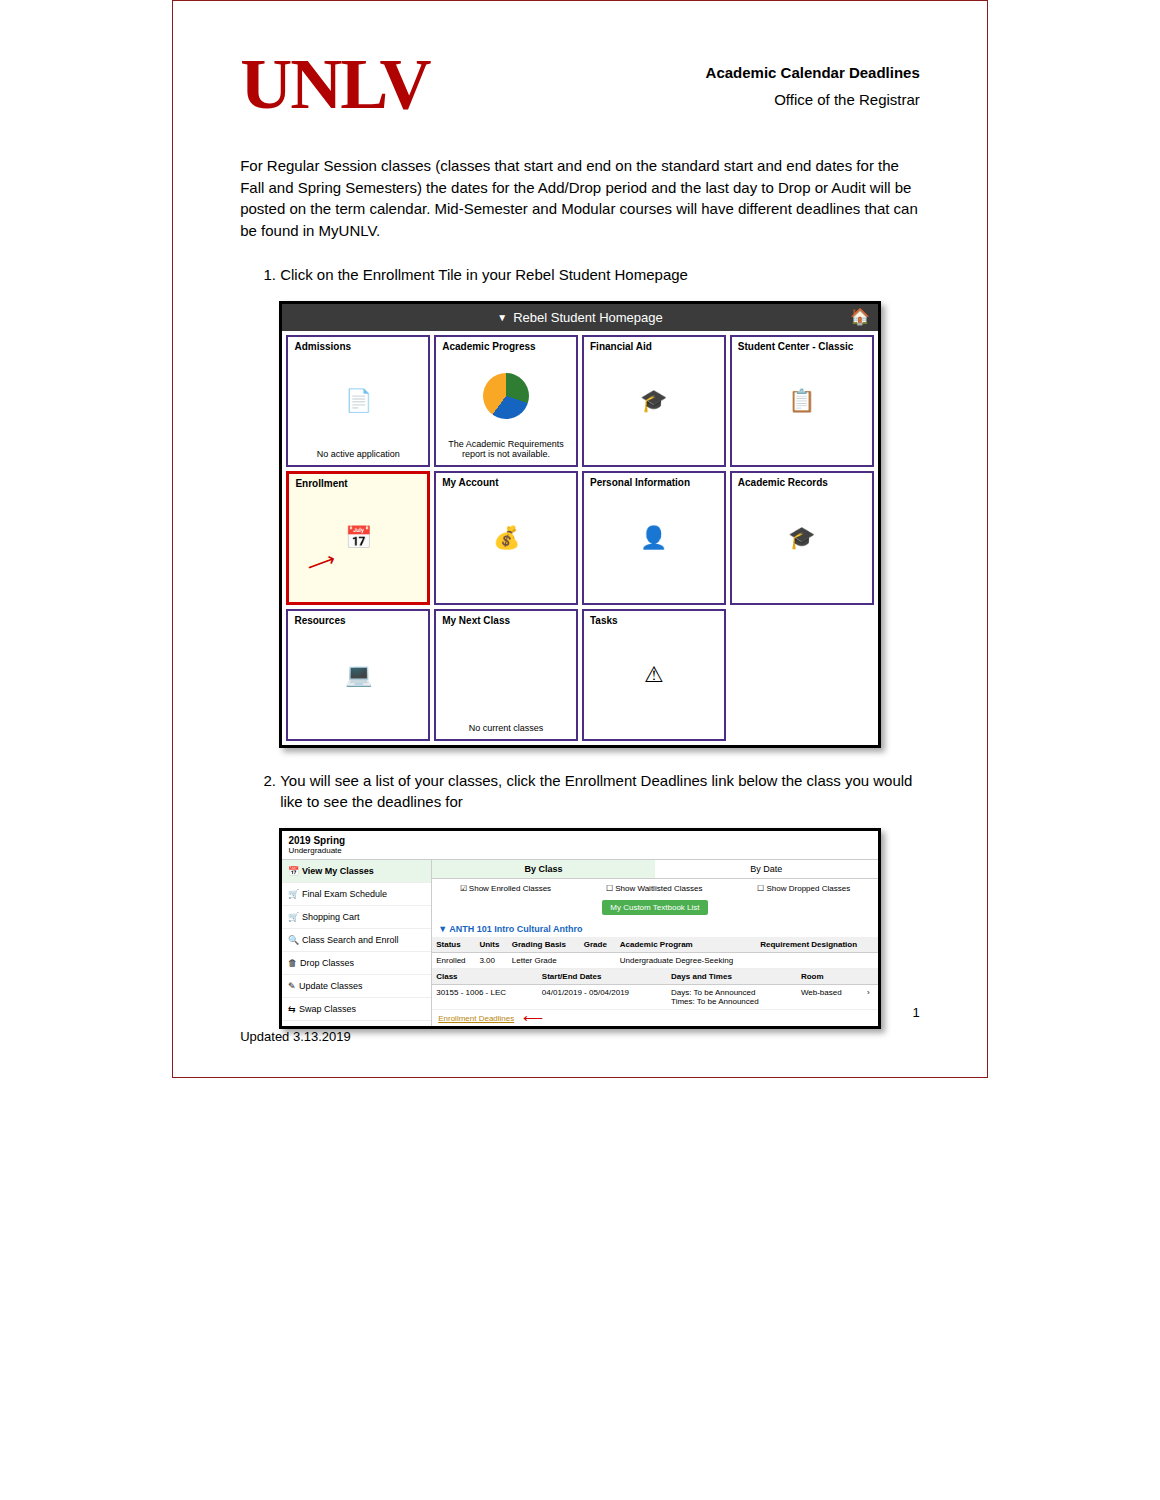UNLV
Academic Calendar Deadlines
Office of the Registrar
For Regular Session classes (classes that start and end on the standard start and end dates for the Fall and Spring Semesters) the dates for the Add/Drop period and the last day to Drop or Audit will be posted on the term calendar. Mid-Semester and Modular courses will have different deadlines that can be found in MyUNLV.
Click on the Enrollment Tile in your Rebel Student Homepage
▼ Rebel Student Homepage 🏠
Admissions
📄
No active application
Academic Progress
The Academic Requirements report is not available.
Financial Aid
🎓
Student Center - Classic
📋
Enrollment
📅
⟶
My Account
💰
Personal Information
👤
Academic Records
🎓
Resources
💻
My Next Class
No current classes
Tasks
⚠
You will see a list of your classes, click the Enrollment Deadlines link below the class you would like to see the deadlines for
2019 SpringUndergraduate
📅 View My Classes
🛒 Final Exam Schedule
🛒 Shopping Cart
🔍 Class Search and Enroll
🗑 Drop Classes
✎ Update Classes
⇆ Swap Classes
By Class
By Date
☑ Show Enrolled Classes ☐ Show Waitlisted Classes ☐ Show Dropped Classes
My Custom Textbook List
▼ ANTH 101 Intro Cultural Anthro
| Status | Units | Grading Basis | Grade | Academic Program | Requirement Designation |
| --- | --- | --- | --- | --- | --- |
| Enrolled | 3.00 | Letter Grade | | Undergraduate Degree-Seeking | |
| Class | Start/End Dates | Days and Times | Room | |
| --- | --- | --- | --- | --- |
| 30155 - 1006 - LEC | 04/01/2019 - 05/04/2019 | Days: To be Announced Times: To be Announced | Web-based | › |
Enrollment Deadlines ⟵
Updated 3.13.2019
1